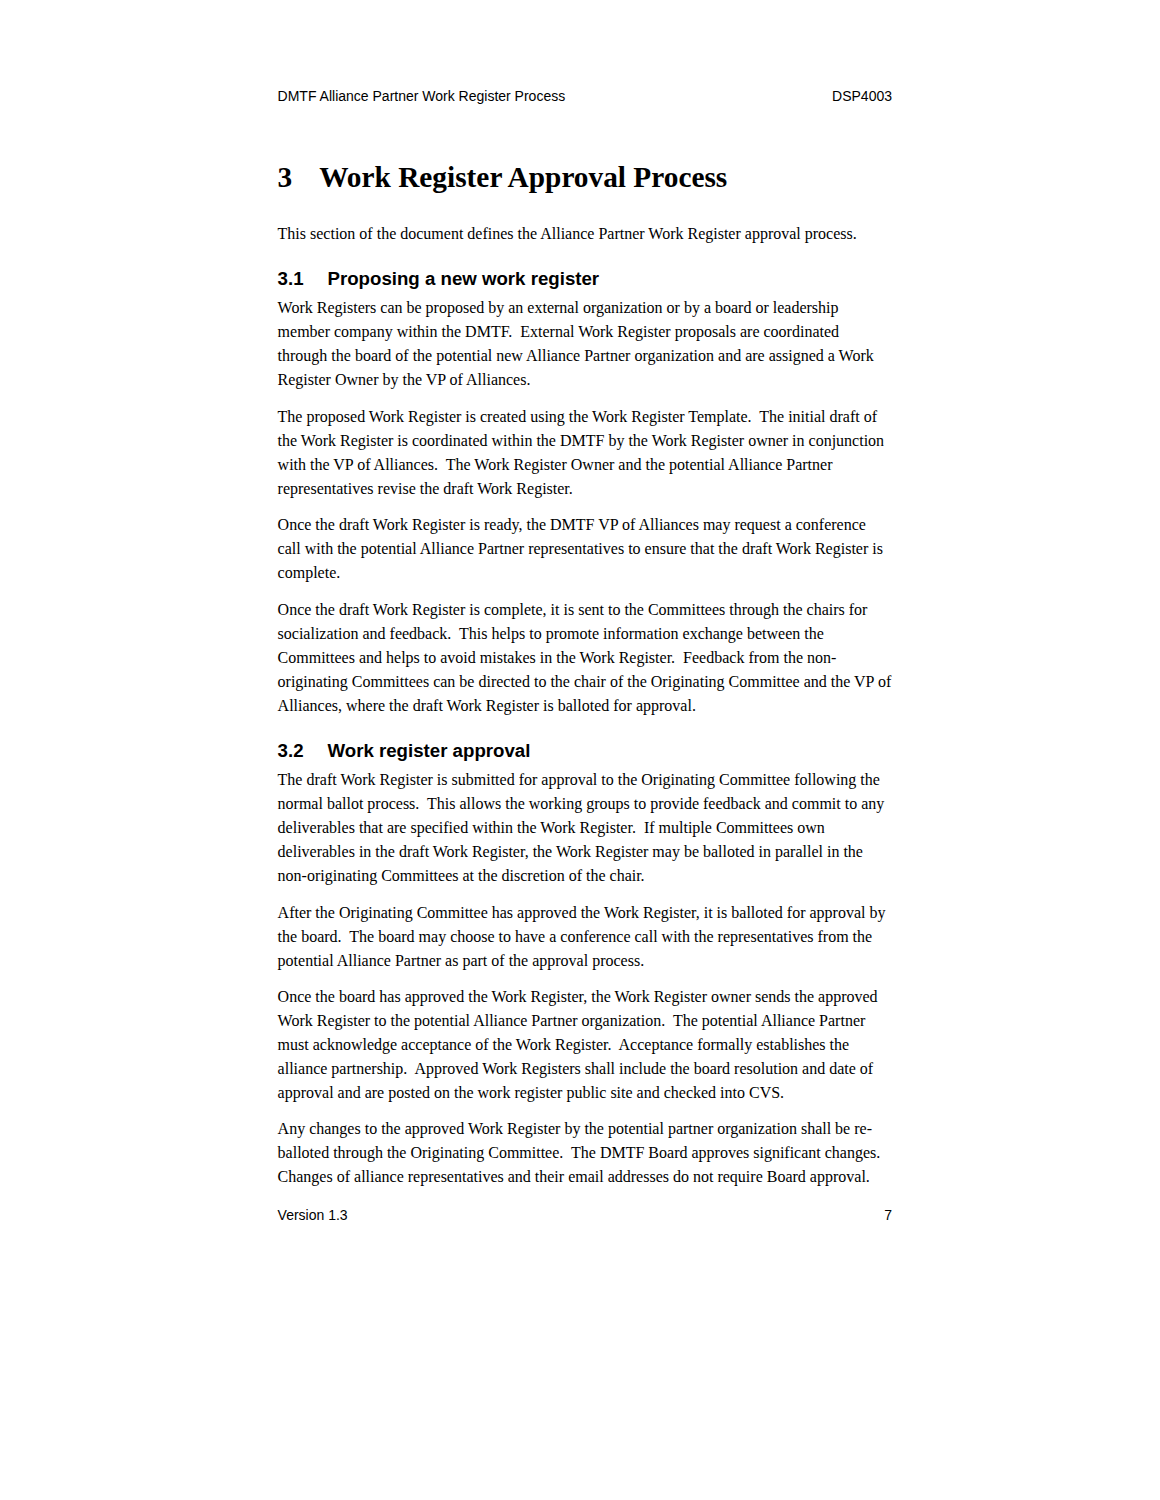DMTF Alliance Partner Work Register Process DSP4003
3 Work Register Approval Process
This section of the document defines the Alliance Partner Work Register approval process.
3.1 Proposing a new work register
Work Registers can be proposed by an external organization or by a board or leadership member company within the DMTF. External Work Register proposals are coordinated through the board of the potential new Alliance Partner organization and are assigned a Work Register Owner by the VP of Alliances.
The proposed Work Register is created using the Work Register Template. The initial draft of the Work Register is coordinated within the DMTF by the Work Register owner in conjunction with the VP of Alliances. The Work Register Owner and the potential Alliance Partner representatives revise the draft Work Register.
Once the draft Work Register is ready, the DMTF VP of Alliances may request a conference call with the potential Alliance Partner representatives to ensure that the draft Work Register is complete.
Once the draft Work Register is complete, it is sent to the Committees through the chairs for socialization and feedback. This helps to promote information exchange between the Committees and helps to avoid mistakes in the Work Register. Feedback from the non-originating Committees can be directed to the chair of the Originating Committee and the VP of Alliances, where the draft Work Register is balloted for approval.
3.2 Work register approval
The draft Work Register is submitted for approval to the Originating Committee following the normal ballot process. This allows the working groups to provide feedback and commit to any deliverables that are specified within the Work Register. If multiple Committees own deliverables in the draft Work Register, the Work Register may be balloted in parallel in the non-originating Committees at the discretion of the chair.
After the Originating Committee has approved the Work Register, it is balloted for approval by the board. The board may choose to have a conference call with the representatives from the potential Alliance Partner as part of the approval process.
Once the board has approved the Work Register, the Work Register owner sends the approved Work Register to the potential Alliance Partner organization. The potential Alliance Partner must acknowledge acceptance of the Work Register. Acceptance formally establishes the alliance partnership. Approved Work Registers shall include the board resolution and date of approval and are posted on the work register public site and checked into CVS.
Any changes to the approved Work Register by the potential partner organization shall be re-balloted through the Originating Committee. The DMTF Board approves significant changes. Changes of alliance representatives and their email addresses do not require Board approval.
Version 1.3 7